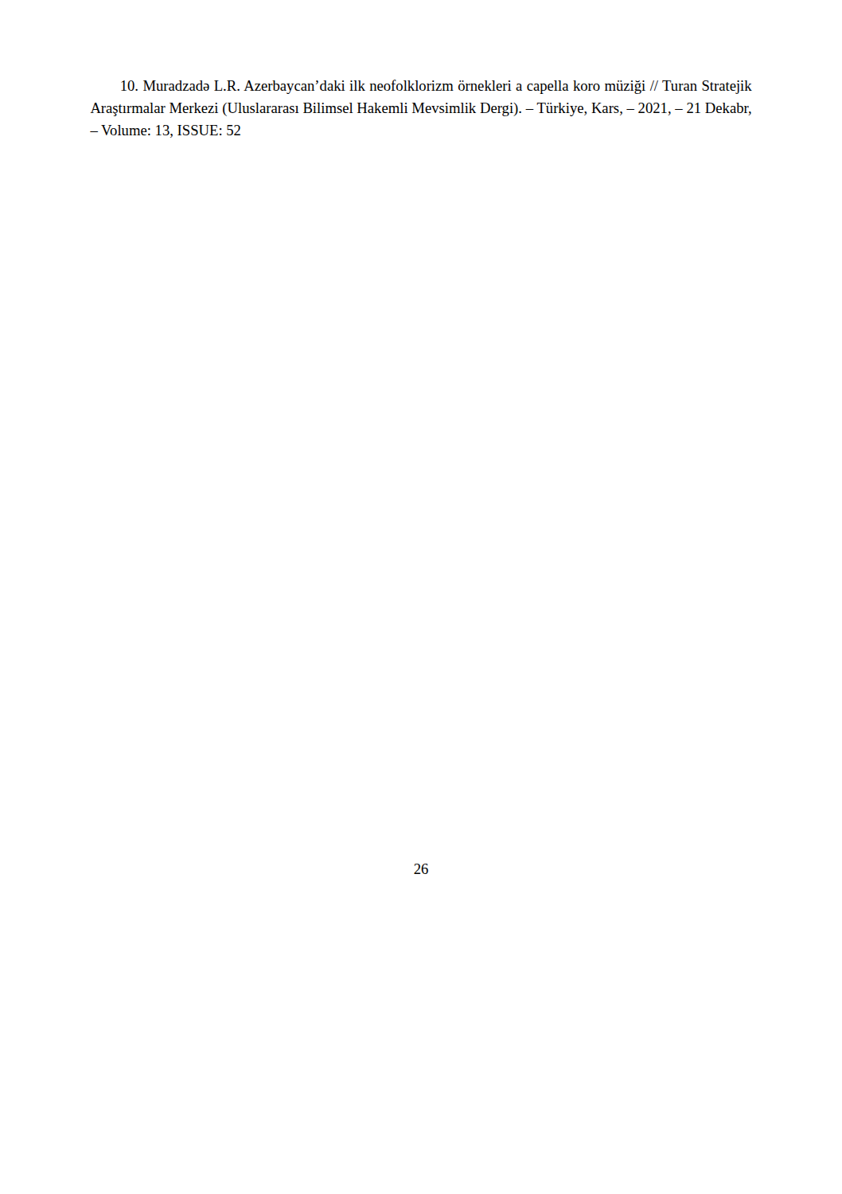10. Muradzadə L.R. Azerbaycan’daki ilk neofolklorizm örnekleri a capella koro müziği // Turan Stratejik Araştırmalar Merkezi (Uluslararası Bilimsel Hakemli Mevsimlik Dergi). – Türkiye, Kars, – 2021, – 21 Dekabr, – Volume: 13, ISSUE: 52
26